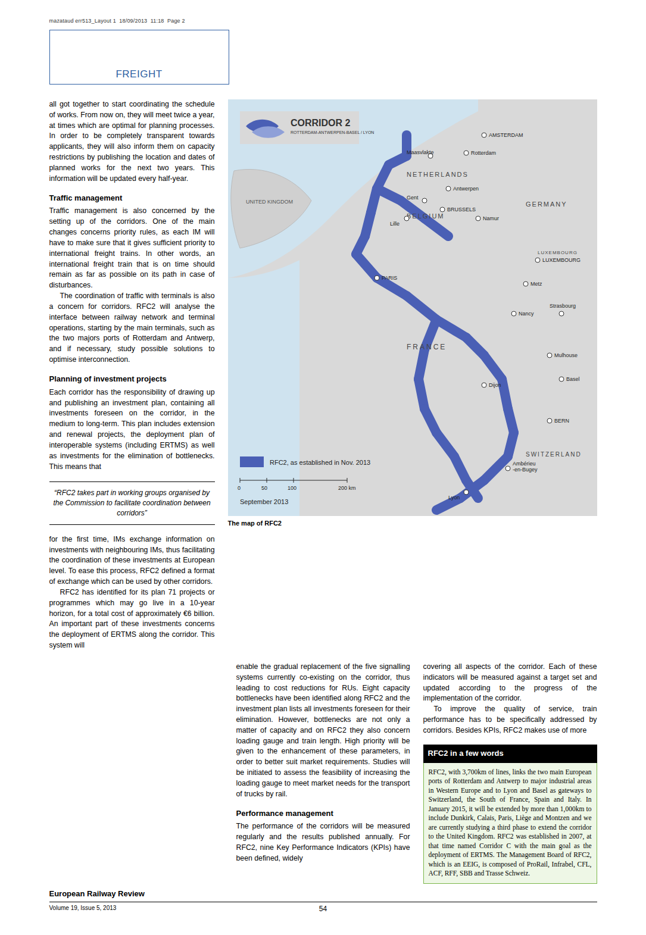mazataud err513_Layout 1 18/09/2013 11:18 Page 2
FREIGHT
all got together to start coordinating the schedule of works. From now on, they will meet twice a year, at times which are optimal for planning processes. In order to be completely transparent towards applicants, they will also inform them on capacity restrictions by publishing the location and dates of planned works for the next two years. This information will be updated every half-year.
Traffic management
Traffic management is also concerned by the setting up of the corridors. One of the main changes concerns priority rules, as each IM will have to make sure that it gives sufficient priority to international freight trains. In other words, an international freight train that is on time should remain as far as possible on its path in case of disturbances.
The coordination of traffic with terminals is also a concern for corridors. RFC2 will analyse the interface between railway network and terminal operations, starting by the main terminals, such as the two majors ports of Rotterdam and Antwerp, and if necessary, study possible solutions to optimise interconnection.
Planning of investment projects
Each corridor has the responsibility of drawing up and publishing an investment plan, containing all investments foreseen on the corridor, in the medium to long-term. This plan includes extension and renewal projects, the deployment plan of interoperable systems (including ERTMS) as well as investments for the elimination of bottlenecks. This means that
“RFC2 takes part in working groups organised by the Commission to facilitate coordination between corridors”
for the first time, IMs exchange information on investments with neighbouring IMs, thus facilitating the coordination of these investments at European level. To ease this process, RFC2 defined a format of exchange which can be used by other corridors.
RFC2 has identified for its plan 71 projects or programmes which may go live in a 10-year horizon, for a total cost of approximately €6 billion. An important part of these investments concerns the deployment of ERTMS along the corridor. This system will
UNITED KINGDOM NETHERLANDS BELGIUM GERMANY LUXEMBOURG FRANCE SWITZERLAND AMSTERDAM Rotterdam Maasvlakte Antwerpen Gent BRUSSELS Lille Namur LUXEMBOURG Metz Nancy Strasbourg Mulhouse Basel Dijon BERN Ambérieu -en-Bugey Lyon PARIS CORRIDOR 2 ROTTERDAM-ANTWERPEN-BASEL / LYON RFC2, as established in Nov. 2013 0 50 100 200 km September 2013
The map of RFC2
spacer
enable the gradual replacement of the five signalling systems currently co-existing on the corridor, thus leading to cost reductions for RUs. Eight capacity bottlenecks have been identified along RFC2 and the investment plan lists all investments foreseen for their elimination. However, bottlenecks are not only a matter of capacity and on RFC2 they also concern loading gauge and train length. High priority will be given to the enhancement of these parameters, in order to better suit market requirements. Studies will be initiated to assess the feasibility of increasing the loading gauge to meet market needs for the transport of trucks by rail.
Performance management
The performance of the corridors will be measured regularly and the results published annually. For RFC2, nine Key Performance Indicators (KPIs) have been defined, widely
covering all aspects of the corridor. Each of these indicators will be measured against a target set and updated according to the progress of the implementation of the corridor.
To improve the quality of service, train performance has to be specifically addressed by corridors. Besides KPIs, RFC2 makes use of more
RFC2 in a few words
RFC2, with 3,700km of lines, links the two main European ports of Rotterdam and Antwerp to major industrial areas in Western Europe and to Lyon and Basel as gateways to Switzerland, the South of France, Spain and Italy. In January 2015, it will be extended by more than 1,000km to include Dunkirk, Calais, Paris, Liège and Montzen and we are currently studying a third phase to extend the corridor to the United Kingdom. RFC2 was established in 2007, at that time named Corridor C with the main goal as the deployment of ERTMS. The Management Board of RFC2, which is an EEIG, is composed of ProRail, Infrabel, CFL, ACF, RFF, SBB and Trasse Schweiz.
European Railway Review
Volume 19, Issue 5, 2013
54